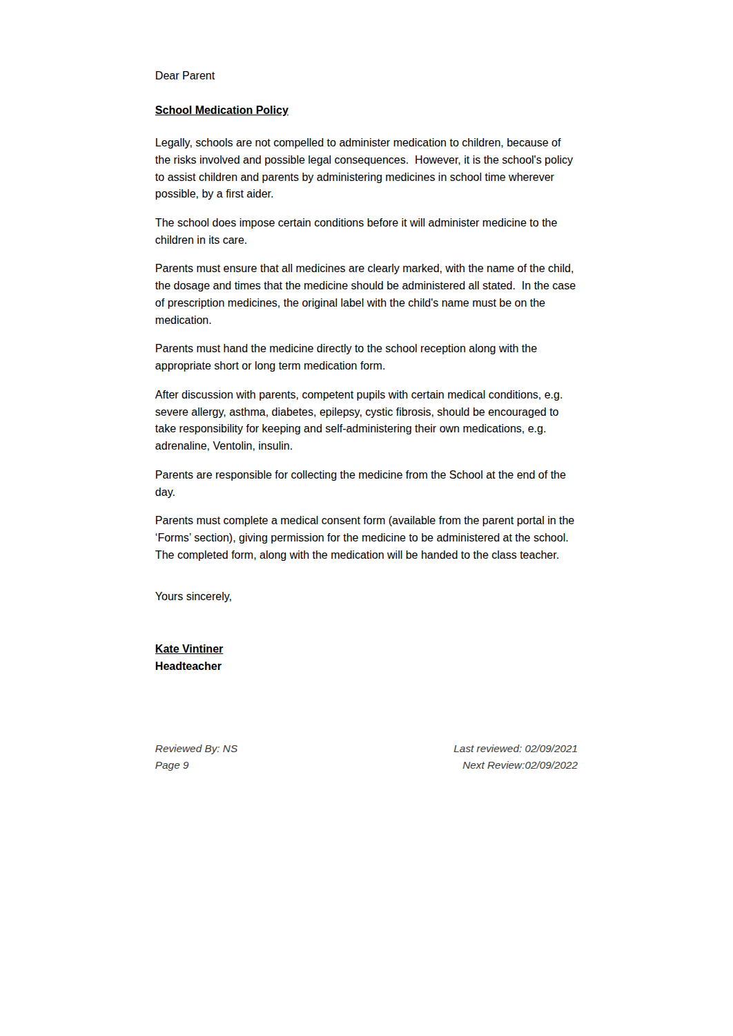Dear Parent
School Medication Policy
Legally, schools are not compelled to administer medication to children, because of the risks involved and possible legal consequences. However, it is the school's policy to assist children and parents by administering medicines in school time wherever possible, by a first aider.
The school does impose certain conditions before it will administer medicine to the children in its care.
Parents must ensure that all medicines are clearly marked, with the name of the child, the dosage and times that the medicine should be administered all stated. In the case of prescription medicines, the original label with the child's name must be on the medication.
Parents must hand the medicine directly to the school reception along with the appropriate short or long term medication form.
After discussion with parents, competent pupils with certain medical conditions, e.g. severe allergy, asthma, diabetes, epilepsy, cystic fibrosis, should be encouraged to take responsibility for keeping and self-administering their own medications, e.g. adrenaline, Ventolin, insulin.
Parents are responsible for collecting the medicine from the School at the end of the day.
Parents must complete a medical consent form (available from the parent portal in the ‘Forms’ section), giving permission for the medicine to be administered at the school. The completed form, along with the medication will be handed to the class teacher.
Yours sincerely,
Kate Vintiner
Headteacher
Reviewed By: NS
Page 9
Last reviewed: 02/09/2021
Next Review:02/09/2022